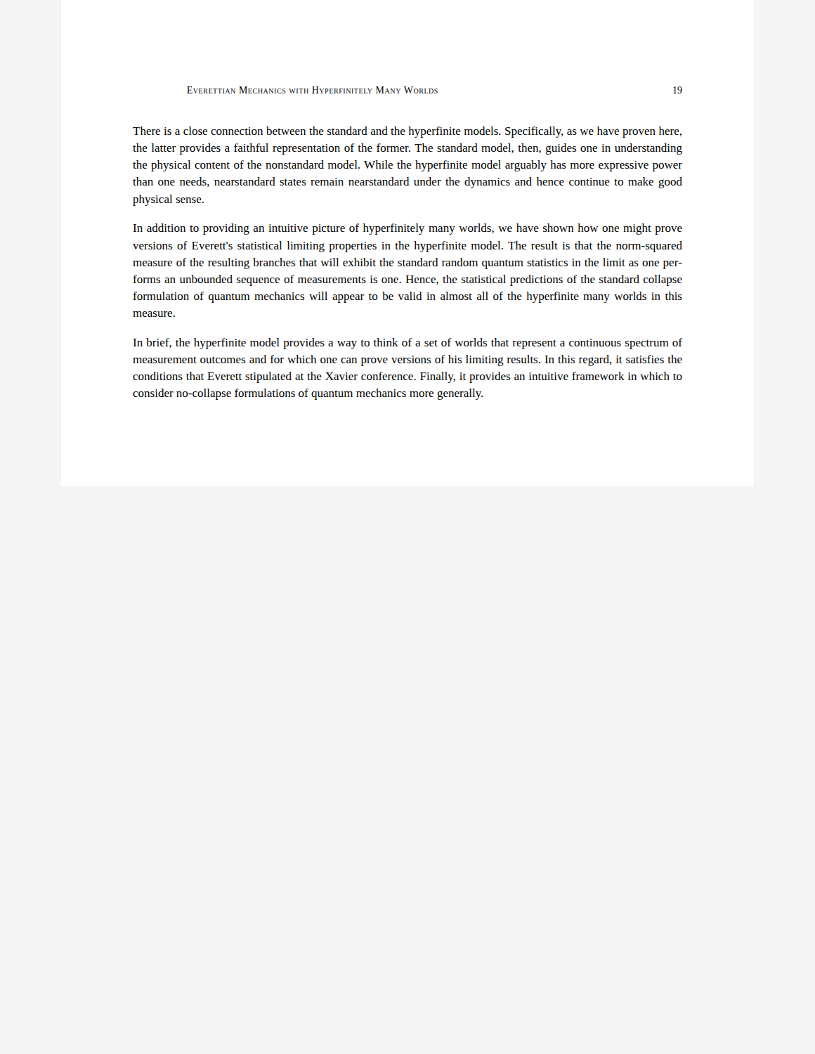Everettian Mechanics with Hyperfinitely Many Worlds 19
There is a close connection between the standard and the hyperfinite models. Specifically, as we have proven here, the latter provides a faithful representation of the former. The standard model, then, guides one in understanding the physical content of the nonstandard model. While the hyperfinite model arguably has more expressive power than one needs, nearstandard states remain nearstandard under the dynamics and hence continue to make good physical sense.
In addition to providing an intuitive picture of hyperfinitely many worlds, we have shown how one might prove versions of Everett's statistical limiting properties in the hyperfinite model. The result is that the norm-squared measure of the resulting branches that will exhibit the standard random quantum statistics in the limit as one performs an unbounded sequence of measurements is one. Hence, the statistical predictions of the standard collapse formulation of quantum mechanics will appear to be valid in almost all of the hyperfinite many worlds in this measure.
In brief, the hyperfinite model provides a way to think of a set of worlds that represent a continuous spectrum of measurement outcomes and for which one can prove versions of his limiting results. In this regard, it satisfies the conditions that Everett stipulated at the Xavier conference. Finally, it provides an intuitive framework in which to consider no-collapse formulations of quantum mechanics more generally.